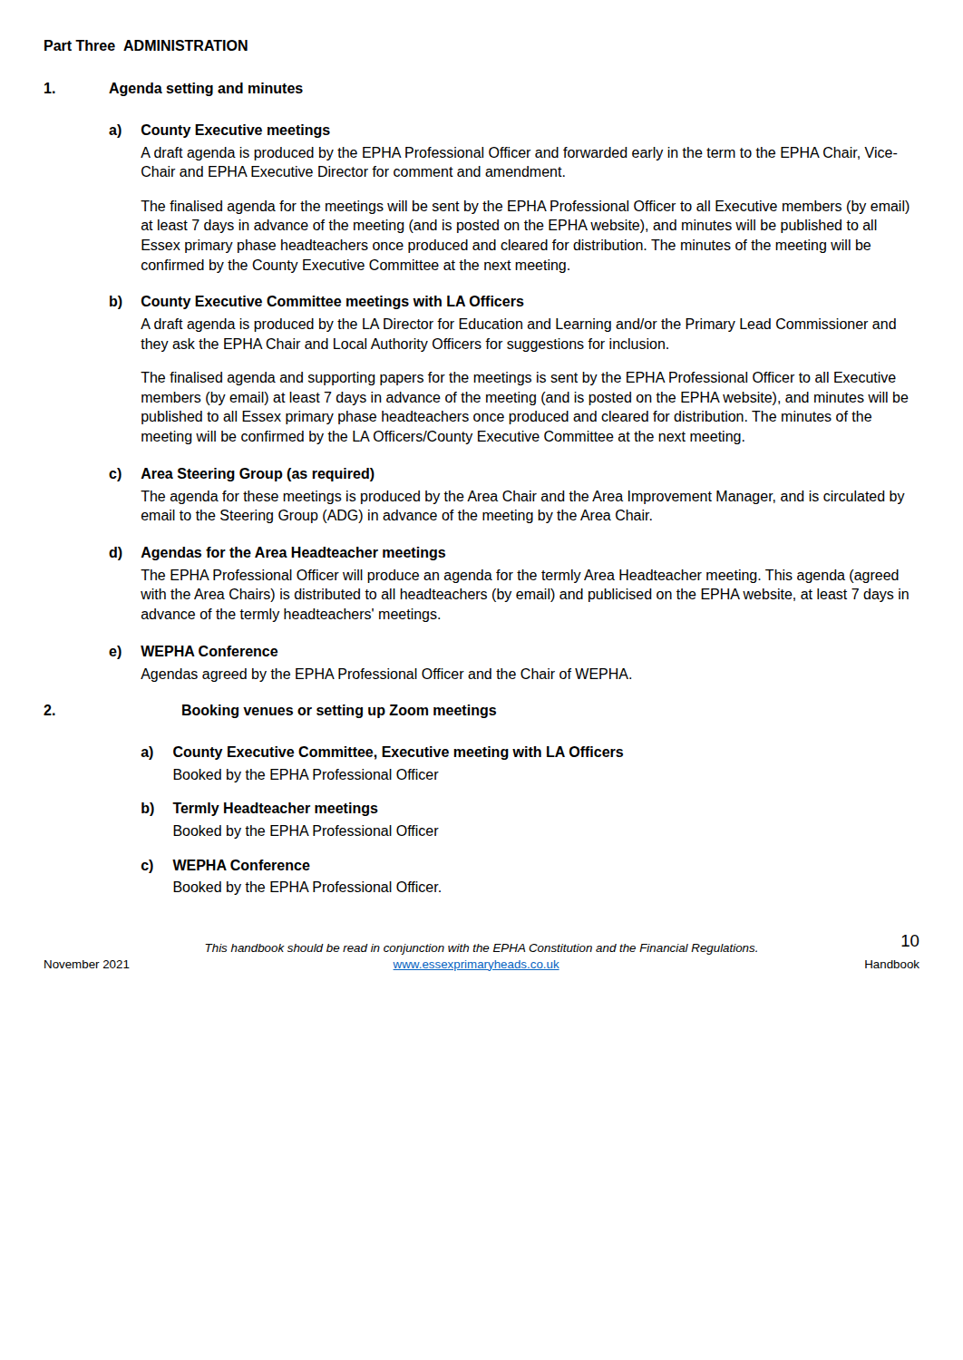Part Three ADMINISTRATION
1. Agenda setting and minutes
a) County Executive meetings
A draft agenda is produced by the EPHA Professional Officer and forwarded early in the term to the EPHA Chair, Vice-Chair and EPHA Executive Director for comment and amendment.
The finalised agenda for the meetings will be sent by the EPHA Professional Officer to all Executive members (by email) at least 7 days in advance of the meeting (and is posted on the EPHA website), and minutes will be published to all Essex primary phase headteachers once produced and cleared for distribution. The minutes of the meeting will be confirmed by the County Executive Committee at the next meeting.
b) County Executive Committee meetings with LA Officers
A draft agenda is produced by the LA Director for Education and Learning and/or the Primary Lead Commissioner and they ask the EPHA Chair and Local Authority Officers for suggestions for inclusion.
The finalised agenda and supporting papers for the meetings is sent by the EPHA Professional Officer to all Executive members (by email) at least 7 days in advance of the meeting (and is posted on the EPHA website), and minutes will be published to all Essex primary phase headteachers once produced and cleared for distribution. The minutes of the meeting will be confirmed by the LA Officers/County Executive Committee at the next meeting.
c) Area Steering Group (as required)
The agenda for these meetings is produced by the Area Chair and the Area Improvement Manager, and is circulated by email to the Steering Group (ADG) in advance of the meeting by the Area Chair.
d) Agendas for the Area Headteacher meetings
The EPHA Professional Officer will produce an agenda for the termly Area Headteacher meeting. This agenda (agreed with the Area Chairs) is distributed to all headteachers (by email) and publicised on the EPHA website, at least 7 days in advance of the termly headteachers' meetings.
e) WEPHA Conference
Agendas agreed by the EPHA Professional Officer and the Chair of WEPHA.
2. Booking venues or setting up Zoom meetings
a) County Executive Committee, Executive meeting with LA Officers
Booked by the EPHA Professional Officer
b) Termly Headteacher meetings
Booked by the EPHA Professional Officer
c) WEPHA Conference
Booked by the EPHA Professional Officer.
10
This handbook should be read in conjunction with the EPHA Constitution and the Financial Regulations.
November 2021 www.essexprimaryheads.co.uk Handbook